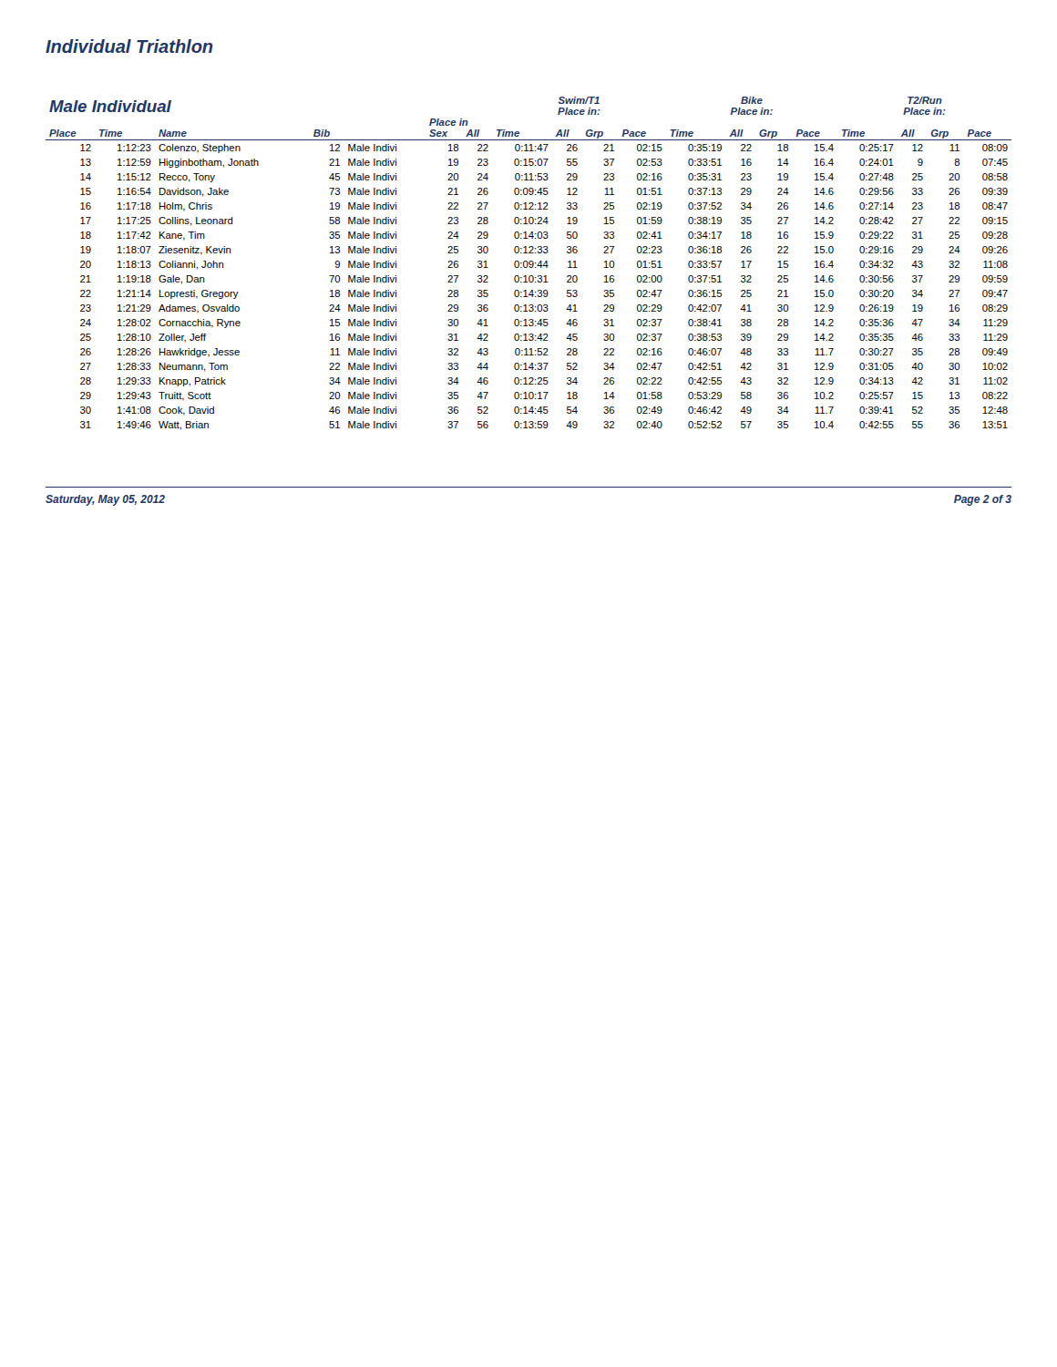Individual Triathlon
| Male Individual | | Swim/T1 | Bike | T2/Run |
| --- | --- | --- | --- | --- |
| Place in: | Place in: | Place in: |
| | | | | | Place in | | | |
| Place | Time | Name | Bib | | Sex | All | Time | All | Grp | Pace | Time | All | Grp | Pace | Time | All | Grp | Pace |
| 12 | 1:12:23 | Colenzo, Stephen | 12 | Male Indivi | 18 | 22 | 0:11:47 | 26 | 21 | 02:15 | 0:35:19 | 22 | 18 | 15.4 | 0:25:17 | 12 | 11 | 08:09 |
| 13 | 1:12:59 | Higginbotham, Jonath | 21 | Male Indivi | 19 | 23 | 0:15:07 | 55 | 37 | 02:53 | 0:33:51 | 16 | 14 | 16.4 | 0:24:01 | 9 | 8 | 07:45 |
| 14 | 1:15:12 | Recco, Tony | 45 | Male Indivi | 20 | 24 | 0:11:53 | 29 | 23 | 02:16 | 0:35:31 | 23 | 19 | 15.4 | 0:27:48 | 25 | 20 | 08:58 |
| 15 | 1:16:54 | Davidson, Jake | 73 | Male Indivi | 21 | 26 | 0:09:45 | 12 | 11 | 01:51 | 0:37:13 | 29 | 24 | 14.6 | 0:29:56 | 33 | 26 | 09:39 |
| 16 | 1:17:18 | Holm, Chris | 19 | Male Indivi | 22 | 27 | 0:12:12 | 33 | 25 | 02:19 | 0:37:52 | 34 | 26 | 14.6 | 0:27:14 | 23 | 18 | 08:47 |
| 17 | 1:17:25 | Collins, Leonard | 58 | Male Indivi | 23 | 28 | 0:10:24 | 19 | 15 | 01:59 | 0:38:19 | 35 | 27 | 14.2 | 0:28:42 | 27 | 22 | 09:15 |
| 18 | 1:17:42 | Kane, Tim | 35 | Male Indivi | 24 | 29 | 0:14:03 | 50 | 33 | 02:41 | 0:34:17 | 18 | 16 | 15.9 | 0:29:22 | 31 | 25 | 09:28 |
| 19 | 1:18:07 | Ziesenitz, Kevin | 13 | Male Indivi | 25 | 30 | 0:12:33 | 36 | 27 | 02:23 | 0:36:18 | 26 | 22 | 15.0 | 0:29:16 | 29 | 24 | 09:26 |
| 20 | 1:18:13 | Colianni, John | 9 | Male Indivi | 26 | 31 | 0:09:44 | 11 | 10 | 01:51 | 0:33:57 | 17 | 15 | 16.4 | 0:34:32 | 43 | 32 | 11:08 |
| 21 | 1:19:18 | Gale, Dan | 70 | Male Indivi | 27 | 32 | 0:10:31 | 20 | 16 | 02:00 | 0:37:51 | 32 | 25 | 14.6 | 0:30:56 | 37 | 29 | 09:59 |
| 22 | 1:21:14 | Lopresti, Gregory | 18 | Male Indivi | 28 | 35 | 0:14:39 | 53 | 35 | 02:47 | 0:36:15 | 25 | 21 | 15.0 | 0:30:20 | 34 | 27 | 09:47 |
| 23 | 1:21:29 | Adames, Osvaldo | 24 | Male Indivi | 29 | 36 | 0:13:03 | 41 | 29 | 02:29 | 0:42:07 | 41 | 30 | 12.9 | 0:26:19 | 19 | 16 | 08:29 |
| 24 | 1:28:02 | Cornacchia, Ryne | 15 | Male Indivi | 30 | 41 | 0:13:45 | 46 | 31 | 02:37 | 0:38:41 | 38 | 28 | 14.2 | 0:35:36 | 47 | 34 | 11:29 |
| 25 | 1:28:10 | Zoller, Jeff | 16 | Male Indivi | 31 | 42 | 0:13:42 | 45 | 30 | 02:37 | 0:38:53 | 39 | 29 | 14.2 | 0:35:35 | 46 | 33 | 11:29 |
| 26 | 1:28:26 | Hawkridge, Jesse | 11 | Male Indivi | 32 | 43 | 0:11:52 | 28 | 22 | 02:16 | 0:46:07 | 48 | 33 | 11.7 | 0:30:27 | 35 | 28 | 09:49 |
| 27 | 1:28:33 | Neumann, Tom | 22 | Male Indivi | 33 | 44 | 0:14:37 | 52 | 34 | 02:47 | 0:42:51 | 42 | 31 | 12.9 | 0:31:05 | 40 | 30 | 10:02 |
| 28 | 1:29:33 | Knapp, Patrick | 34 | Male Indivi | 34 | 46 | 0:12:25 | 34 | 26 | 02:22 | 0:42:55 | 43 | 32 | 12.9 | 0:34:13 | 42 | 31 | 11:02 |
| 29 | 1:29:43 | Truitt, Scott | 20 | Male Indivi | 35 | 47 | 0:10:17 | 18 | 14 | 01:58 | 0:53:29 | 58 | 36 | 10.2 | 0:25:57 | 15 | 13 | 08:22 |
| 30 | 1:41:08 | Cook, David | 46 | Male Indivi | 36 | 52 | 0:14:45 | 54 | 36 | 02:49 | 0:46:42 | 49 | 34 | 11.7 | 0:39:41 | 52 | 35 | 12:48 |
| 31 | 1:49:46 | Watt, Brian | 51 | Male Indivi | 37 | 56 | 0:13:59 | 49 | 32 | 02:40 | 0:52:52 | 57 | 35 | 10.4 | 0:42:55 | 55 | 36 | 13:51 |
Saturday, May 05, 2012 Page 2 of 3